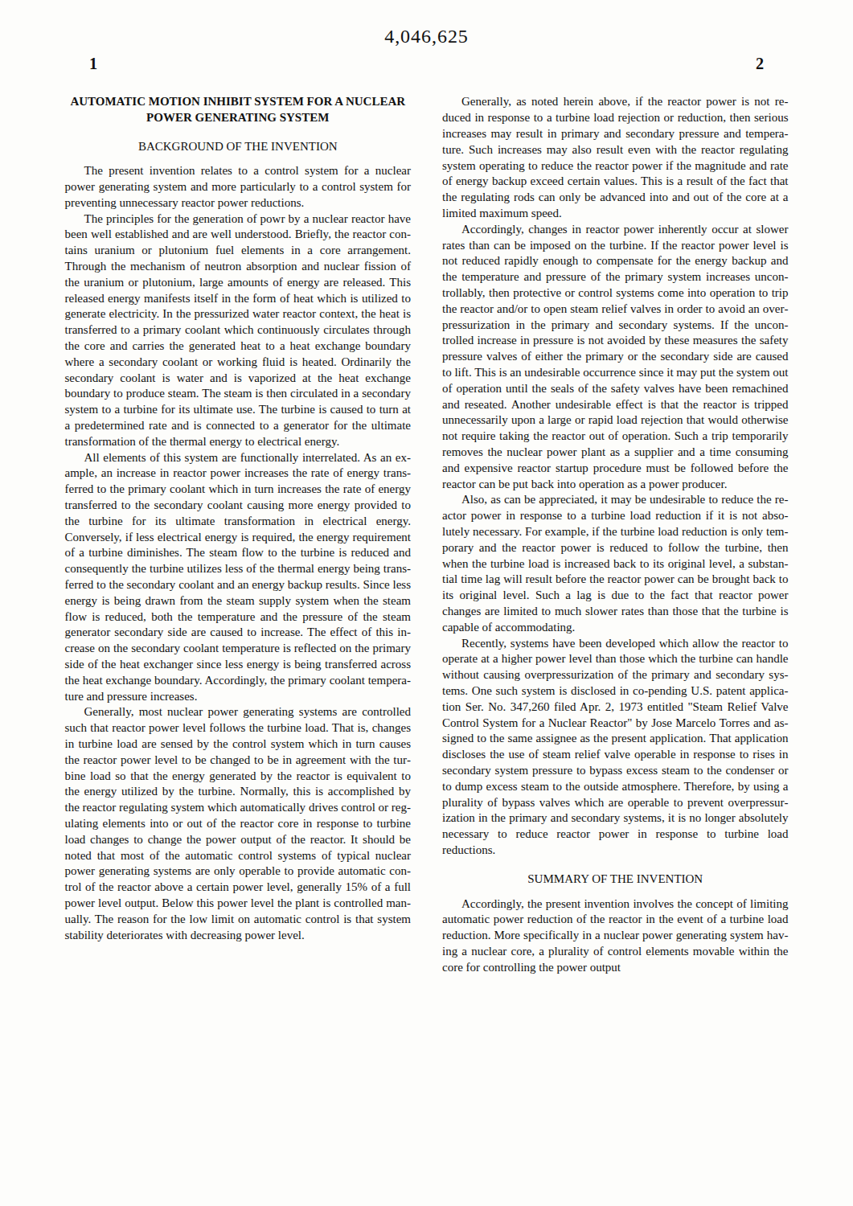4,046,625
1 2
Automatic Motion Inhibit System for a Nuclear Power Generating System
Background of the Invention
The present invention relates to a control system for a nuclear power generating system and more particularly to a control system for preventing unnecessary reactor power reductions.
The principles for the generation of powr by a nuclear reactor have been well established and are well understood. Briefly, the reactor contains uranium or plutonium fuel elements in a core arrangement. Through the mechanism of neutron absorption and nuclear fission of the uranium or plutonium, large amounts of energy are released. This released energy manifests itself in the form of heat which is utilized to generate electricity. In the pressurized water reactor context, the heat is transferred to a primary coolant which continuously circulates through the core and carries the generated heat to a heat exchange boundary where a secondary coolant or working fluid is heated. Ordinarily the secondary coolant is water and is vaporized at the heat exchange boundary to produce steam. The steam is then circulated in a secondary system to a turbine for its ultimate use. The turbine is caused to turn at a predetermined rate and is connected to a generator for the ultimate transformation of the thermal energy to electrical energy.
All elements of this system are functionally interrelated. As an example, an increase in reactor power increases the rate of energy transferred to the primary coolant which in turn increases the rate of energy transferred to the secondary coolant causing more energy provided to the turbine for its ultimate transformation in electrical energy. Conversely, if less electrical energy is required, the energy requirement of a turbine diminishes. The steam flow to the turbine is reduced and consequently the turbine utilizes less of the thermal energy being transferred to the secondary coolant and an energy backup results. Since less energy is being drawn from the steam supply system when the steam flow is reduced, both the temperature and the pressure of the steam generator secondary side are caused to increase. The effect of this increase on the secondary coolant temperature is reflected on the primary side of the heat exchanger since less energy is being transferred across the heat exchange boundary. Accordingly, the primary coolant temperature and pressure increases.
Generally, most nuclear power generating systems are controlled such that reactor power level follows the turbine load. That is, changes in turbine load are sensed by the control system which in turn causes the reactor power level to be changed to be in agreement with the turbine load so that the energy generated by the reactor is equivalent to the energy utilized by the turbine. Normally, this is accomplished by the reactor regulating system which automatically drives control or regulating elements into or out of the reactor core in response to turbine load changes to change the power output of the reactor. It should be noted that most of the automatic control systems of typical nuclear power generating systems are only operable to provide automatic control of the reactor above a certain power level, generally 15% of a full power level output. Below this power level the plant is controlled manually. The reason for the low limit on automatic control is that system stability deteriorates with decreasing power level.
Generally, as noted herein above, if the reactor power is not reduced in response to a turbine load rejection or reduction, then serious increases may result in primary and secondary pressure and temperature. Such increases may also result even with the reactor regulating system operating to reduce the reactor power if the magnitude and rate of energy backup exceed certain values. This is a result of the fact that the regulating rods can only be advanced into and out of the core at a limited maximum speed.
Accordingly, changes in reactor power inherently occur at slower rates than can be imposed on the turbine. If the reactor power level is not reduced rapidly enough to compensate for the energy backup and the temperature and pressure of the primary system increases uncontrollably, then protective or control systems come into operation to trip the reactor and/or to open steam relief valves in order to avoid an overpressurization in the primary and secondary systems. If the uncontrolled increase in pressure is not avoided by these measures the safety pressure valves of either the primary or the secondary side are caused to lift. This is an undesirable occurrence since it may put the system out of operation until the seals of the safety valves have been remachined and reseated. Another undesirable effect is that the reactor is tripped unnecessarily upon a large or rapid load rejection that would otherwise not require taking the reactor out of operation. Such a trip temporarily removes the nuclear power plant as a supplier and a time consuming and expensive reactor startup procedure must be followed before the reactor can be put back into operation as a power producer.
Also, as can be appreciated, it may be undesirable to reduce the reactor power in response to a turbine load reduction if it is not absolutely necessary. For example, if the turbine load reduction is only temporary and the reactor power is reduced to follow the turbine, then when the turbine load is increased back to its original level, a substantial time lag will result before the reactor power can be brought back to its original level. Such a lag is due to the fact that reactor power changes are limited to much slower rates than those that the turbine is capable of accommodating.
Recently, systems have been developed which allow the reactor to operate at a higher power level than those which the turbine can handle without causing overpressurization of the primary and secondary systems. One such system is disclosed in co-pending U.S. patent application Ser. No. 347,260 filed Apr. 2, 1973 entitled "Steam Relief Valve Control System for a Nuclear Reactor" by Jose Marcelo Torres and assigned to the same assignee as the present application. That application discloses the use of steam relief valve operable in response to rises in secondary system pressure to bypass excess steam to the condenser or to dump excess steam to the outside atmosphere. Therefore, by using a plurality of bypass valves which are operable to prevent overpressurization in the primary and secondary systems, it is no longer absolutely necessary to reduce reactor power in response to turbine load reductions.
Summary of the Invention
Accordingly, the present invention involves the concept of limiting automatic power reduction of the reactor in the event of a turbine load reduction. More specifically in a nuclear power generating system having a nuclear core, a plurality of control elements movable within the core for controlling the power output